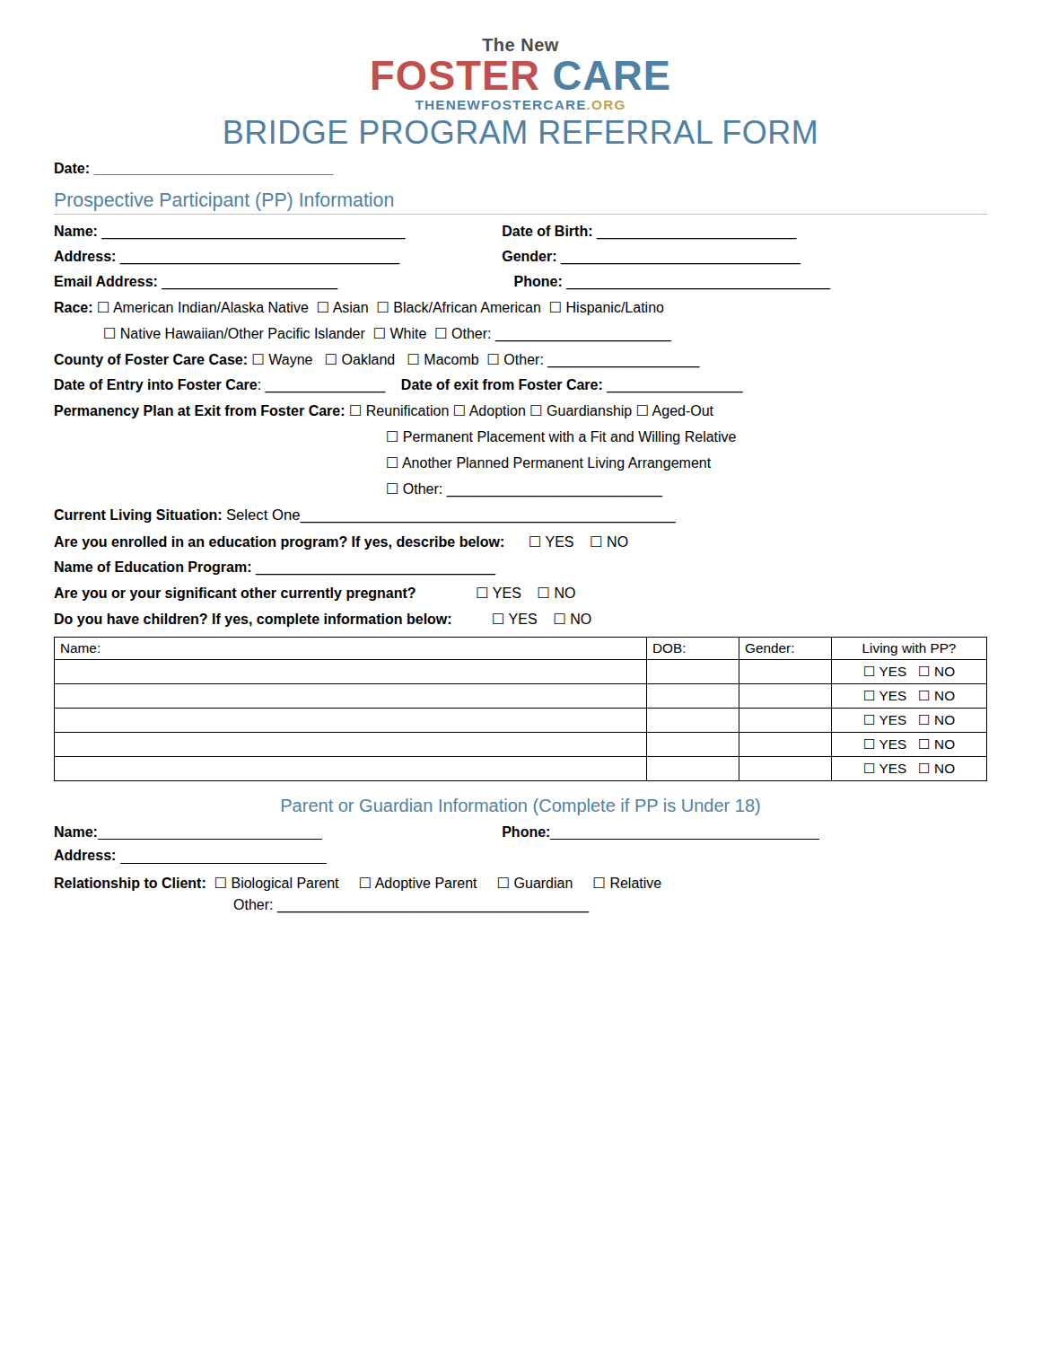The New
FOSTER CARE
THENEWFOSTERCARE.ORG
BRIDGE PROGRAM REFERRAL FORM
Date: ______________________________
Prospective Participant (PP) Information
Name: ______________________________________
Date of Birth: _________________________
Address: ___________________________________
Gender: ______________________________
Email Address: ______________________
Phone: _________________________________
Race: ☐ American Indian/Alaska Native ☐ Asian ☐ Black/African American ☐ Hispanic/Latino
☐ Native Hawaiian/Other Pacific Islander ☐ White ☐ Other: ______________________
County of Foster Care Case: ☐ Wayne ☐ Oakland ☐ Macomb ☐ Other: ___________________
Date of Entry into Foster Care: _______________ Date of exit from Foster Care: _________________
Permanency Plan at Exit from Foster Care: ☐ Reunification ☐ Adoption ☐ Guardianship ☐ Aged-Out
☐ Permanent Placement with a Fit and Willing Relative
☐ Another Planned Permanent Living Arrangement
☐ Other: ___________________________
Current Living Situation: Select One_______________________________________________
Are you enrolled in an education program? If yes, describe below: ☐ YES ☐ NO
Name of Education Program: ______________________________
Are you or your significant other currently pregnant? ☐ YES ☐ NO
Do you have children? If yes, complete information below: ☐ YES ☐ NO
| Name: | DOB: | Gender: | Living with PP? |
| --- | --- | --- | --- |
| | | | ☐ YES ☐ NO |
| | | | ☐ YES ☐ NO |
| | | | ☐ YES ☐ NO |
| | | | ☐ YES ☐ NO |
| | | | ☐ YES ☐ NO |
Parent or Guardian Information (Complete if PP is Under 18)
Name:
Phone:
Address:
Relationship to Client: ☐ Biological Parent ☐ Adoptive Parent ☐ Guardian ☐ Relative
Other: _______________________________________